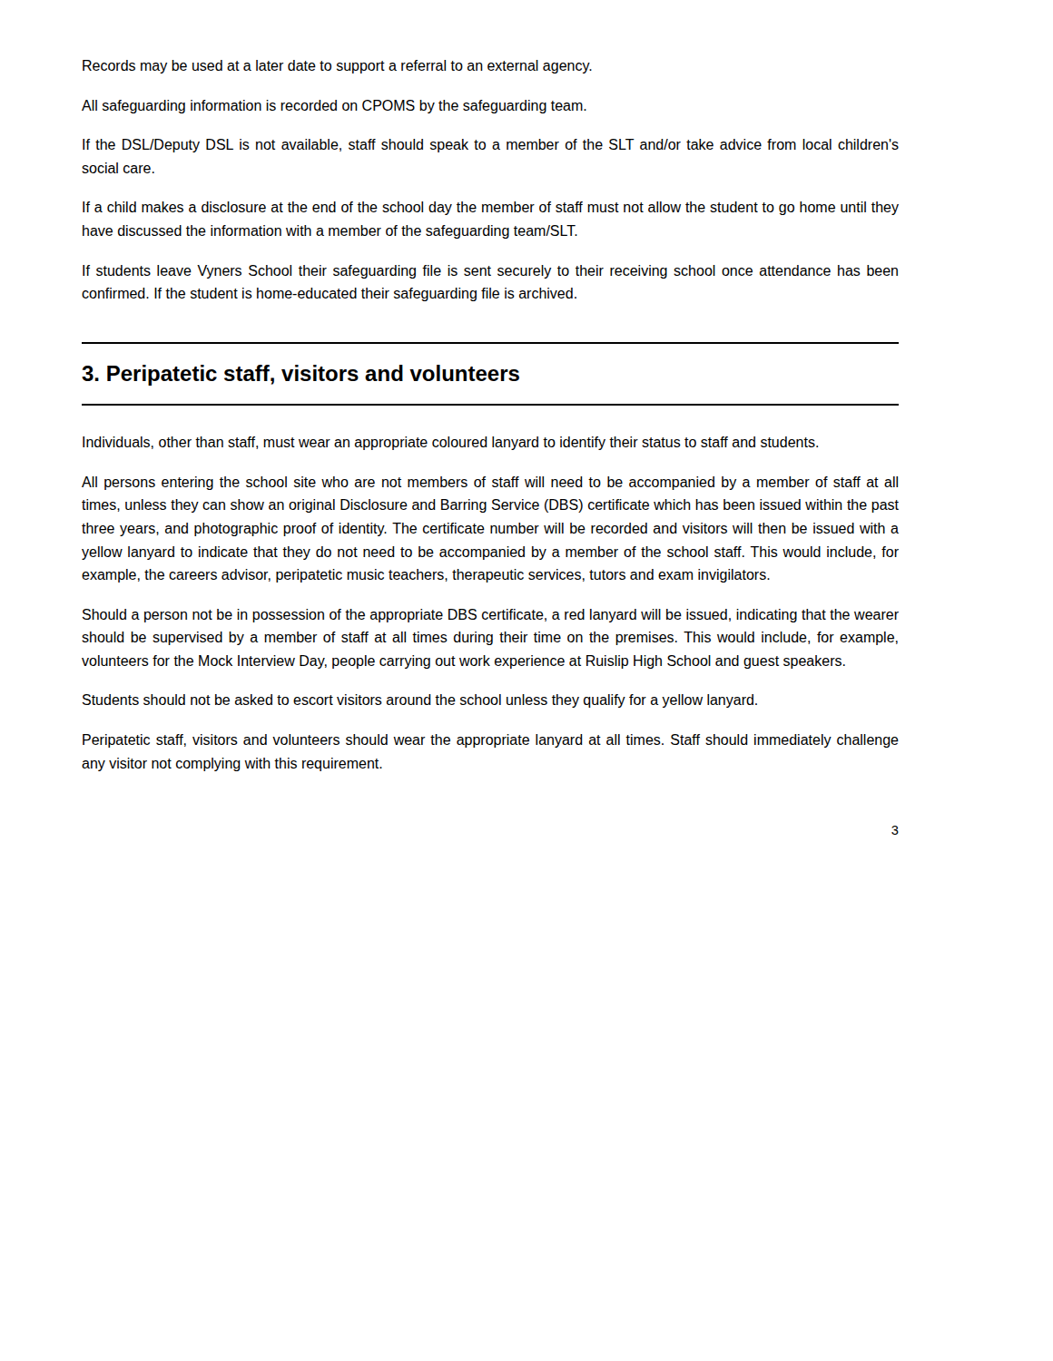Records may be used at a later date to support a referral to an external agency.
All safeguarding information is recorded on CPOMS by the safeguarding team.
If the DSL/Deputy DSL is not available, staff should speak to a member of the SLT and/or take advice from local children's social care.
If a child makes a disclosure at the end of the school day the member of staff must not allow the student to go home until they have discussed the information with a member of the safeguarding team/SLT.
If students leave Vyners School their safeguarding file is sent securely to their receiving school once attendance has been confirmed. If the student is home-educated their safeguarding file is archived.
3. Peripatetic staff, visitors and volunteers
Individuals, other than staff, must wear an appropriate coloured lanyard to identify their status to staff and students.
All persons entering the school site who are not members of staff will need to be accompanied by a member of staff at all times, unless they can show an original Disclosure and Barring Service (DBS) certificate which has been issued within the past three years, and photographic proof of identity. The certificate number will be recorded and visitors will then be issued with a yellow lanyard to indicate that they do not need to be accompanied by a member of the school staff. This would include, for example, the careers advisor, peripatetic music teachers, therapeutic services, tutors and exam invigilators.
Should a person not be in possession of the appropriate DBS certificate, a red lanyard will be issued, indicating that the wearer should be supervised by a member of staff at all times during their time on the premises. This would include, for example, volunteers for the Mock Interview Day, people carrying out work experience at Ruislip High School and guest speakers.
Students should not be asked to escort visitors around the school unless they qualify for a yellow lanyard.
Peripatetic staff, visitors and volunteers should wear the appropriate lanyard at all times. Staff should immediately challenge any visitor not complying with this requirement.
3